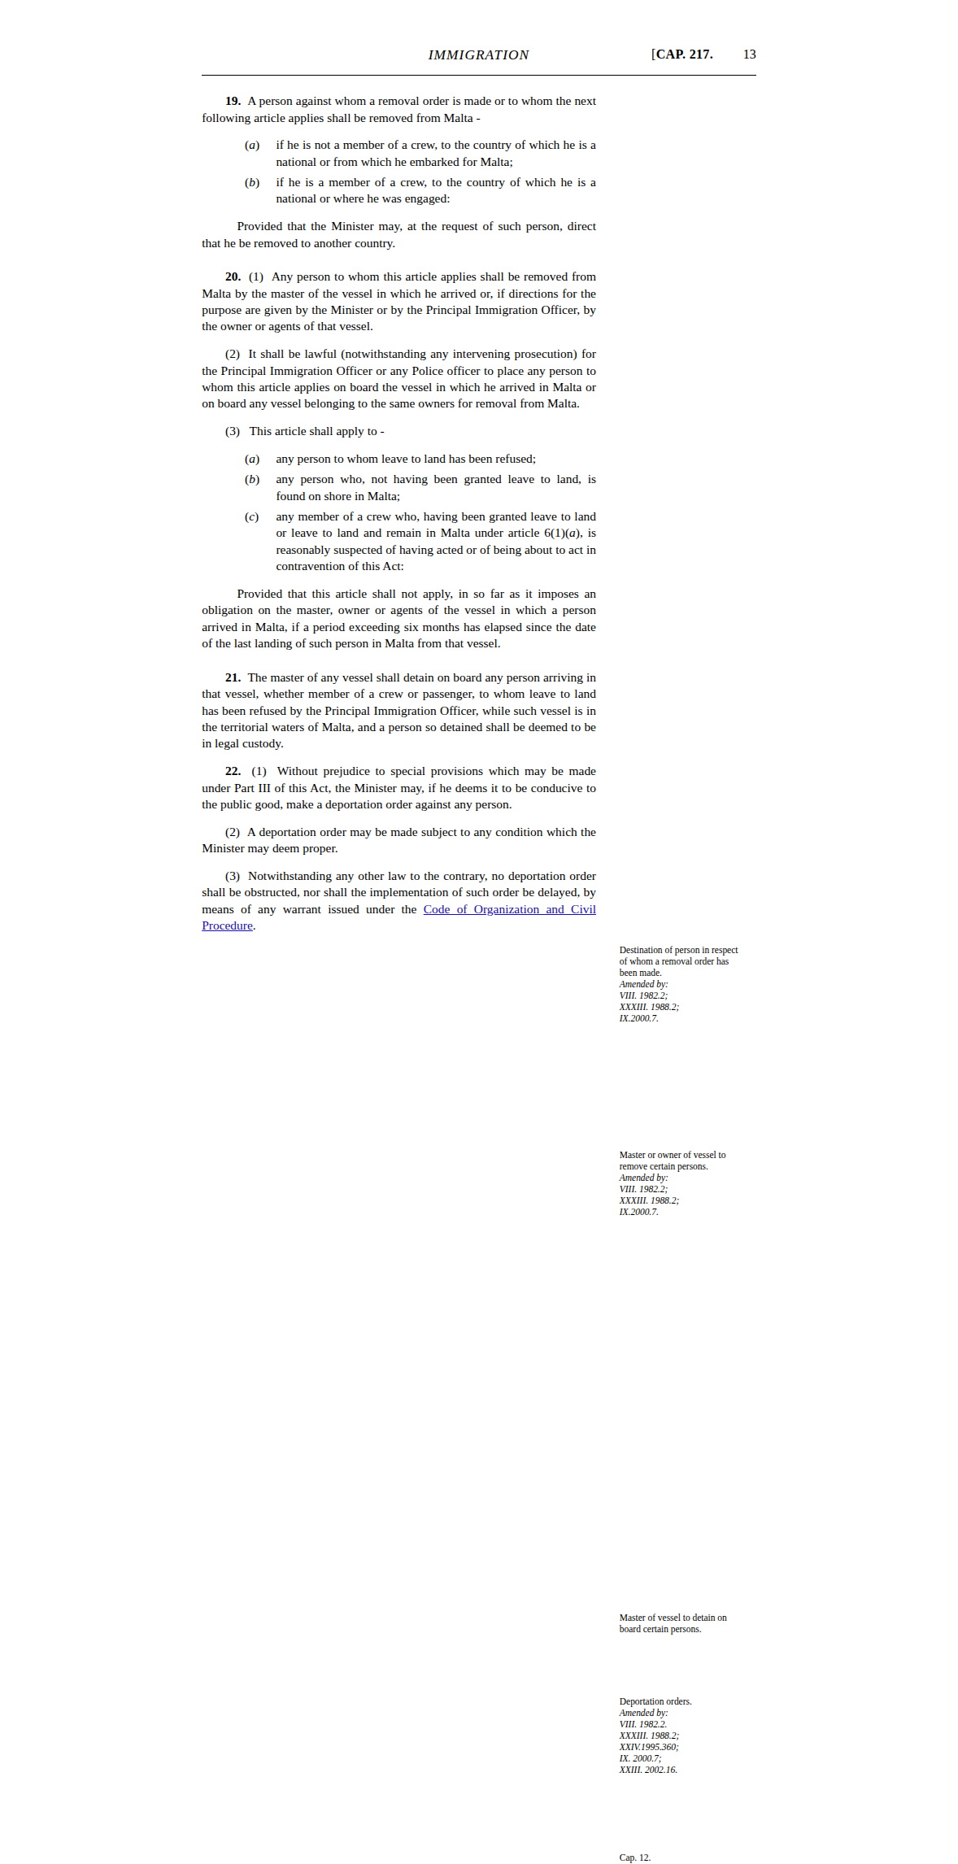IMMIGRATION [CAP. 217. 13
19. A person against whom a removal order is made or to whom the next following article applies shall be removed from Malta -
(a) if he is not a member of a crew, to the country of which he is a national or from which he embarked for Malta;
(b) if he is a member of a crew, to the country of which he is a national or where he was engaged:
Provided that the Minister may, at the request of such person, direct that he be removed to another country.
20. (1) Any person to whom this article applies shall be removed from Malta by the master of the vessel in which he arrived or, if directions for the purpose are given by the Minister or by the Principal Immigration Officer, by the owner or agents of that vessel.
(2) It shall be lawful (notwithstanding any intervening prosecution) for the Principal Immigration Officer or any Police officer to place any person to whom this article applies on board the vessel in which he arrived in Malta or on board any vessel belonging to the same owners for removal from Malta.
(3) This article shall apply to -
(a) any person to whom leave to land has been refused;
(b) any person who, not having been granted leave to land, is found on shore in Malta;
(c) any member of a crew who, having been granted leave to land or leave to land and remain in Malta under article 6(1)(a), is reasonably suspected of having acted or of being about to act in contravention of this Act:
Provided that this article shall not apply, in so far as it imposes an obligation on the master, owner or agents of the vessel in which a person arrived in Malta, if a period exceeding six months has elapsed since the date of the last landing of such person in Malta from that vessel.
21. The master of any vessel shall detain on board any person arriving in that vessel, whether member of a crew or passenger, to whom leave to land has been refused by the Principal Immigration Officer, while such vessel is in the territorial waters of Malta, and a person so detained shall be deemed to be in legal custody.
22. (1) Without prejudice to special provisions which may be made under Part III of this Act, the Minister may, if he deems it to be conducive to the public good, make a deportation order against any person.
(2) A deportation order may be made subject to any condition which the Minister may deem proper.
(3) Notwithstanding any other law to the contrary, no deportation order shall be obstructed, nor shall the implementation of such order be delayed, by means of any warrant issued under the Code of Organization and Civil Procedure.
Destination of person in respect of whom a removal order has been made.
Amended by:
VIII. 1982.2;
XXXIII. 1988.2;
IX.2000.7.
Master or owner of vessel to remove certain persons.
Amended by:
VIII. 1982.2;
XXXIII. 1988.2;
IX.2000.7.
Master of vessel to detain on board certain persons.
Deportation orders.
Amended by:
VIII. 1982.2.
XXXIII. 1988.2;
XXIV.1995.360;
IX. 2000.7;
XXIII. 2002.16.
Cap. 12.